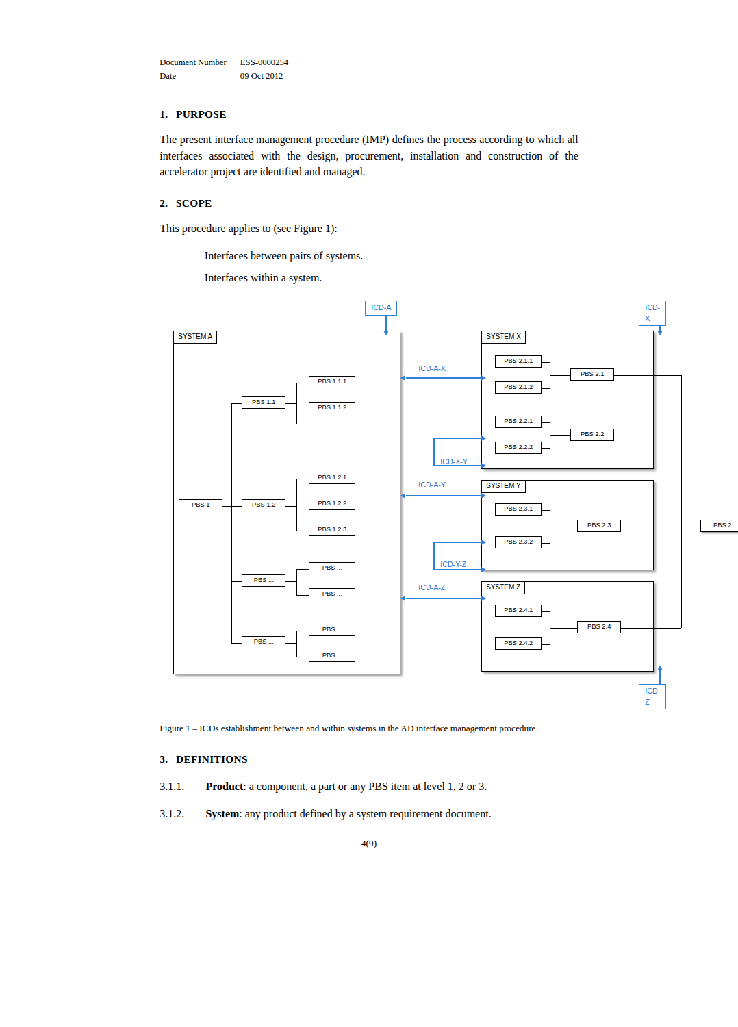| Document Number | ESS-0000254 |
| Date | 09 Oct 2012 |
1. PURPOSE
The present interface management procedure (IMP) defines the process according to which all interfaces associated with the design, procurement, installation and construction of the accelerator project are identified and managed.
2. SCOPE
This procedure applies to (see Figure 1):
Interfaces between pairs of systems.
Interfaces within a system.
ICD-A
ICD-X
SYSTEM A
PBS 1
PBS 1.1
PBS 1.2
PBS ...
PBS ...
PBS 1.1.1
PBS 1.1.2
PBS 1.2.1
PBS 1.2.2
PBS 1.2.3
PBS ...
PBS ...
PBS ...
PBS ...
SYSTEM X
PBS 2.1.1
PBS 2.1.2
PBS 2.1
PBS 2.2.1
PBS 2.2.2
PBS 2.2
SYSTEM Y
PBS 2.3.1
PBS 2.3.2
PBS 2.3
SYSTEM Z
PBS 2.4.1
PBS 2.4.2
PBS 2.4
PBS 2
ICD-A-X
ICD-X-Y
ICD-A-Y
ICD-Y-Z
ICD-A-Z
ICD-Z
Figure 1 – ICDs establishment between and within systems in the AD interface management procedure.
3. DEFINITIONS
3.1.1.
Product: a component, a part or any PBS item at level 1, 2 or 3.
3.1.2.
System: any product defined by a system requirement document.
4(9)